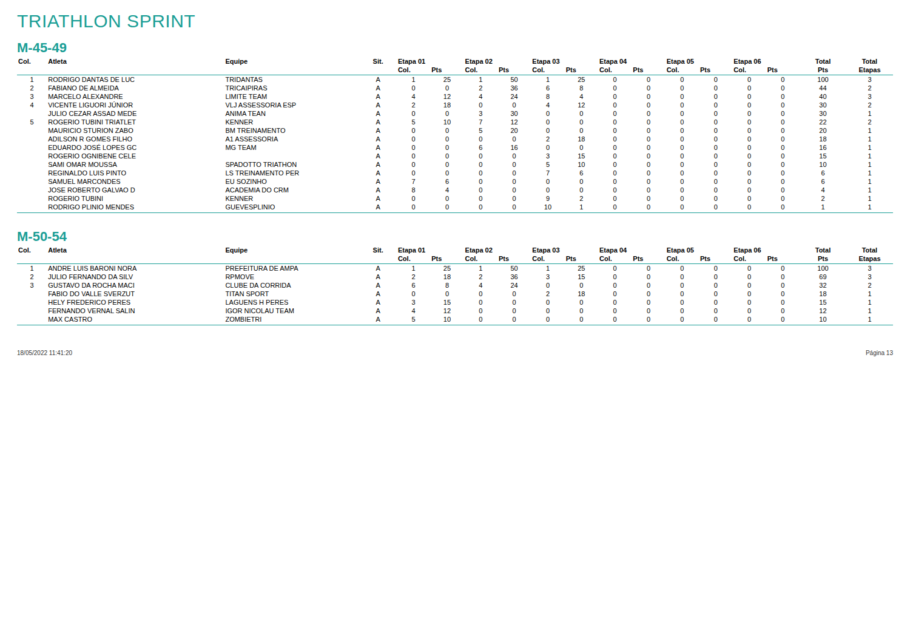TRIATHLON SPRINT
M-45-49
| Col. | Atleta | Equipe | Sit. | Etapa 01 | Etapa 02 | Etapa 03 | Etapa 04 | Etapa 05 | Etapa 06 | Total | Total |
| --- | --- | --- | --- | --- | --- | --- | --- | --- | --- | --- | --- |
| | | | | Col. | Pts | Col. | Pts | Col. | Pts | Col. | Pts | Col. | Pts | Col. | Pts | Pts | Etapas |
| 1 | RODRIGO DANTAS DE LUC | TRIDANTAS | A | 1 | 25 | 1 | 50 | 1 | 25 | 0 | 0 | 0 | 0 | 0 | 0 | 100 | 3 |
| 2 | FABIANO DE ALMEIDA | TRICAIPIRAS | A | 0 | 0 | 2 | 36 | 6 | 8 | 0 | 0 | 0 | 0 | 0 | 0 | 44 | 2 |
| 3 | MARCELO ALEXANDRE | LIMITE TEAM | A | 4 | 12 | 4 | 24 | 8 | 4 | 0 | 0 | 0 | 0 | 0 | 0 | 40 | 3 |
| 4 | VICENTE LIGUORI JÚNIOR | VLJ ASSESSORIA ESP | A | 2 | 18 | 0 | 0 | 4 | 12 | 0 | 0 | 0 | 0 | 0 | 0 | 30 | 2 |
| | JULIO CEZAR ASSAD MEDE | ANIMA TEAN | A | 0 | 0 | 3 | 30 | 0 | 0 | 0 | 0 | 0 | 0 | 0 | 0 | 30 | 1 |
| 5 | ROGERIO TUBINI TRIATLET | KENNER | A | 5 | 10 | 7 | 12 | 0 | 0 | 0 | 0 | 0 | 0 | 0 | 0 | 22 | 2 |
| | MAURICIO STURION ZABO | BM TREINAMENTO | A | 0 | 0 | 5 | 20 | 0 | 0 | 0 | 0 | 0 | 0 | 0 | 0 | 20 | 1 |
| | ADILSON R GOMES FILHO | A1 ASSESSORIA | A | 0 | 0 | 0 | 0 | 2 | 18 | 0 | 0 | 0 | 0 | 0 | 0 | 18 | 1 |
| | EDUARDO JOSÉ LOPES GC | MG TEAM | A | 0 | 0 | 6 | 16 | 0 | 0 | 0 | 0 | 0 | 0 | 0 | 0 | 16 | 1 |
| | ROGERIO OGNIBENE CELE | | A | 0 | 0 | 0 | 0 | 3 | 15 | 0 | 0 | 0 | 0 | 0 | 0 | 15 | 1 |
| | SAMI OMAR MOUSSA | SPADOTTO TRIATHON | A | 0 | 0 | 0 | 0 | 5 | 10 | 0 | 0 | 0 | 0 | 0 | 0 | 10 | 1 |
| | REGINALDO LUIS PINTO | LS TREINAMENTO PER | A | 0 | 0 | 0 | 0 | 7 | 6 | 0 | 0 | 0 | 0 | 0 | 0 | 6 | 1 |
| | SAMUEL MARCONDES | EU SOZINHO | A | 7 | 6 | 0 | 0 | 0 | 0 | 0 | 0 | 0 | 0 | 0 | 0 | 6 | 1 |
| | JOSE ROBERTO GALVAO D | ACADEMIA DO CRM | A | 8 | 4 | 0 | 0 | 0 | 0 | 0 | 0 | 0 | 0 | 0 | 0 | 4 | 1 |
| | ROGERIO TUBINI | KENNER | A | 0 | 0 | 0 | 0 | 9 | 2 | 0 | 0 | 0 | 0 | 0 | 0 | 2 | 1 |
| | RODRIGO PLINIO MENDES | GUEVESPLINIO | A | 0 | 0 | 0 | 0 | 10 | 1 | 0 | 0 | 0 | 0 | 0 | 0 | 1 | 1 |
M-50-54
| Col. | Atleta | Equipe | Sit. | Etapa 01 | Etapa 02 | Etapa 03 | Etapa 04 | Etapa 05 | Etapa 06 | Total | Total |
| --- | --- | --- | --- | --- | --- | --- | --- | --- | --- | --- | --- |
| | | | | Col. | Pts | Col. | Pts | Col. | Pts | Col. | Pts | Col. | Pts | Col. | Pts | Pts | Etapas |
| 1 | ANDRE LUIS BARONI NORA | PREFEITURA DE AMPA | A | 1 | 25 | 1 | 50 | 1 | 25 | 0 | 0 | 0 | 0 | 0 | 0 | 100 | 3 |
| 2 | JULIO FERNANDO DA SILV | RPMOVE | A | 2 | 18 | 2 | 36 | 3 | 15 | 0 | 0 | 0 | 0 | 0 | 0 | 69 | 3 |
| 3 | GUSTAVO DA ROCHA MACI | CLUBE DA CORRIDA | A | 6 | 8 | 4 | 24 | 0 | 0 | 0 | 0 | 0 | 0 | 0 | 0 | 32 | 2 |
| | FABIO DO VALLE SVERZUT | TITAN SPORT | A | 0 | 0 | 0 | 0 | 2 | 18 | 0 | 0 | 0 | 0 | 0 | 0 | 18 | 1 |
| | HELY FREDERICO PERES | LAGUENS H PERES | A | 3 | 15 | 0 | 0 | 0 | 0 | 0 | 0 | 0 | 0 | 0 | 0 | 15 | 1 |
| | FERNANDO VERNAL SALIN | IGOR NICOLAU TEAM | A | 4 | 12 | 0 | 0 | 0 | 0 | 0 | 0 | 0 | 0 | 0 | 0 | 12 | 1 |
| | MAX CASTRO | ZOMBIETRI | A | 5 | 10 | 0 | 0 | 0 | 0 | 0 | 0 | 0 | 0 | 0 | 0 | 10 | 1 |
18/05/2022 11:41:20 Página 13